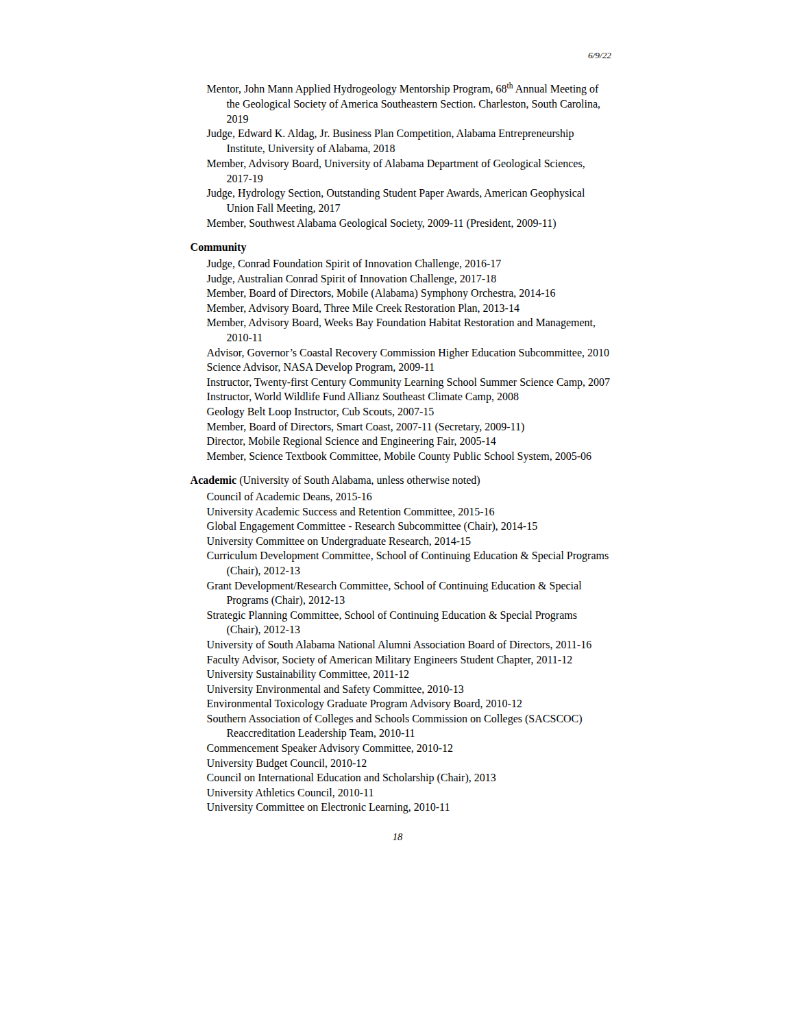6/9/22
Mentor, John Mann Applied Hydrogeology Mentorship Program, 68th Annual Meeting of the Geological Society of America Southeastern Section. Charleston, South Carolina, 2019
Judge, Edward K. Aldag, Jr. Business Plan Competition, Alabama Entrepreneurship Institute, University of Alabama, 2018
Member, Advisory Board, University of Alabama Department of Geological Sciences, 2017-19
Judge, Hydrology Section, Outstanding Student Paper Awards, American Geophysical Union Fall Meeting, 2017
Member, Southwest Alabama Geological Society, 2009-11 (President, 2009-11)
Community
Judge, Conrad Foundation Spirit of Innovation Challenge, 2016-17
Judge, Australian Conrad Spirit of Innovation Challenge, 2017-18
Member, Board of Directors, Mobile (Alabama) Symphony Orchestra, 2014-16
Member, Advisory Board, Three Mile Creek Restoration Plan, 2013-14
Member, Advisory Board, Weeks Bay Foundation Habitat Restoration and Management, 2010-11
Advisor, Governor’s Coastal Recovery Commission Higher Education Subcommittee, 2010
Science Advisor, NASA Develop Program, 2009-11
Instructor, Twenty-first Century Community Learning School Summer Science Camp, 2007
Instructor, World Wildlife Fund Allianz Southeast Climate Camp, 2008
Geology Belt Loop Instructor, Cub Scouts, 2007-15
Member, Board of Directors, Smart Coast, 2007-11 (Secretary, 2009-11)
Director, Mobile Regional Science and Engineering Fair, 2005-14
Member, Science Textbook Committee, Mobile County Public School System, 2005-06
Academic (University of South Alabama, unless otherwise noted)
Council of Academic Deans, 2015-16
University Academic Success and Retention Committee, 2015-16
Global Engagement Committee - Research Subcommittee (Chair), 2014-15
University Committee on Undergraduate Research, 2014-15
Curriculum Development Committee, School of Continuing Education & Special Programs (Chair), 2012-13
Grant Development/Research Committee, School of Continuing Education & Special Programs (Chair), 2012-13
Strategic Planning Committee, School of Continuing Education & Special Programs (Chair), 2012-13
University of South Alabama National Alumni Association Board of Directors, 2011-16
Faculty Advisor, Society of American Military Engineers Student Chapter, 2011-12
University Sustainability Committee, 2011-12
University Environmental and Safety Committee, 2010-13
Environmental Toxicology Graduate Program Advisory Board, 2010-12
Southern Association of Colleges and Schools Commission on Colleges (SACSCOC) Reaccreditation Leadership Team, 2010-11
Commencement Speaker Advisory Committee, 2010-12
University Budget Council, 2010-12
Council on International Education and Scholarship (Chair), 2013
University Athletics Council, 2010-11
University Committee on Electronic Learning, 2010-11
18